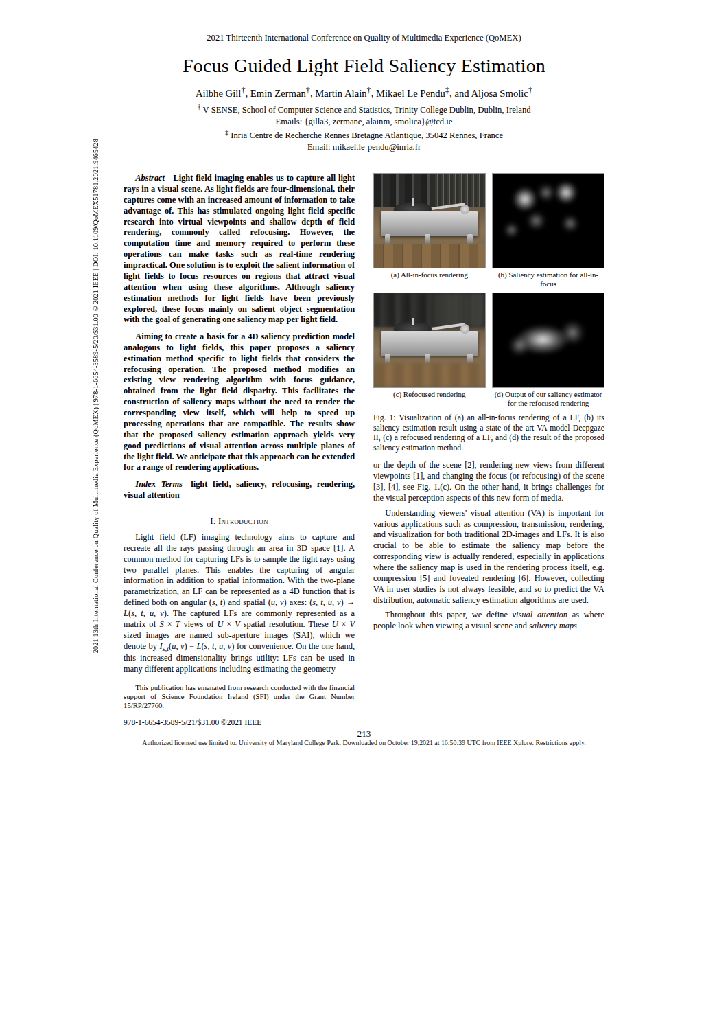2021 13th International Conference on Quality of Multimedia Experience (QoMEX) | 978-1-6654-3589-5/20/$31.00 ©2021 IEEE | DOI: 10.1109/QoMEX51781.2021.9465428
2021 Thirteenth International Conference on Quality of Multimedia Experience (QoMEX)
Focus Guided Light Field Saliency Estimation
Ailbhe Gill†, Emin Zerman†, Martin Alain†, Mikael Le Pendu‡, and Aljosa Smolic†
† V-SENSE, School of Computer Science and Statistics, Trinity College Dublin, Dublin, Ireland
Emails: {gilla3, zermane, alainm, smolica}@tcd.ie
‡ Inria Centre de Recherche Rennes Bretagne Atlantique, 35042 Rennes, France
Email: mikael.le-pendu@inria.fr
Abstract—Light field imaging enables us to capture all light rays in a visual scene. As light fields are four-dimensional, their captures come with an increased amount of information to take advantage of. This has stimulated ongoing light field specific research into virtual viewpoints and shallow depth of field rendering, commonly called refocusing. However, the computation time and memory required to perform these operations can make tasks such as real-time rendering impractical. One solution is to exploit the salient information of light fields to focus resources on regions that attract visual attention when using these algorithms. Although saliency estimation methods for light fields have been previously explored, these focus mainly on salient object segmentation with the goal of generating one saliency map per light field.
Aiming to create a basis for a 4D saliency prediction model analogous to light fields, this paper proposes a saliency estimation method specific to light fields that considers the refocusing operation. The proposed method modifies an existing view rendering algorithm with focus guidance, obtained from the light field disparity. This facilitates the construction of saliency maps without the need to render the corresponding view itself, which will help to speed up processing operations that are compatible. The results show that the proposed saliency estimation approach yields very good predictions of visual attention across multiple planes of the light field. We anticipate that this approach can be extended for a range of rendering applications.
Index Terms—light field, saliency, refocusing, rendering, visual attention
I. Introduction
Light field (LF) imaging technology aims to capture and recreate all the rays passing through an area in 3D space [1]. A common method for capturing LFs is to sample the light rays using two parallel planes. This enables the capturing of angular information in addition to spatial information. With the two-plane parametrization, an LF can be represented as a 4D function that is defined both on angular (s, t) and spatial (u, v) axes: (s, t, u, v) → L(s, t, u, v). The captured LFs are commonly represented as a matrix of S × T views of U × V spatial resolution. These U × V sized images are named sub-aperture images (SAI), which we denote by Is,t(u, v) = L(s, t, u, v) for convenience. On the one hand, this increased dimensionality brings utility: LFs can be used in many different applications including estimating the geometry
This publication has emanated from research conducted with the financial support of Science Foundation Ireland (SFI) under the Grant Number 15/RP/27760.
978-1-6654-3589-5/21/$31.00 ©2021 IEEE
(a) All-in-focus rendering
(b) Saliency estimation for all-in-focus
(c) Refocused rendering
(d) Output of our saliency estimator
for the refocused rendering
Fig. 1: Visualization of (a) an all-in-focus rendering of a LF, (b) its saliency estimation result using a state-of-the-art VA model Deepgaze II, (c) a refocused rendering of a LF, and (d) the result of the proposed saliency estimation method.
or the depth of the scene [2], rendering new views from different viewpoints [1], and changing the focus (or refocusing) of the scene [3], [4], see Fig. 1.(c). On the other hand, it brings challenges for the visual perception aspects of this new form of media.
Understanding viewers' visual attention (VA) is important for various applications such as compression, transmission, rendering, and visualization for both traditional 2D-images and LFs. It is also crucial to be able to estimate the saliency map before the corresponding view is actually rendered, especially in applications where the saliency map is used in the rendering process itself, e.g. compression [5] and foveated rendering [6]. However, collecting VA in user studies is not always feasible, and so to predict the VA distribution, automatic saliency estimation algorithms are used.
Throughout this paper, we define visual attention as where people look when viewing a visual scene and saliency maps
213
Authorized licensed use limited to: University of Maryland College Park. Downloaded on October 19,2021 at 16:50:39 UTC from IEEE Xplore. Restrictions apply.